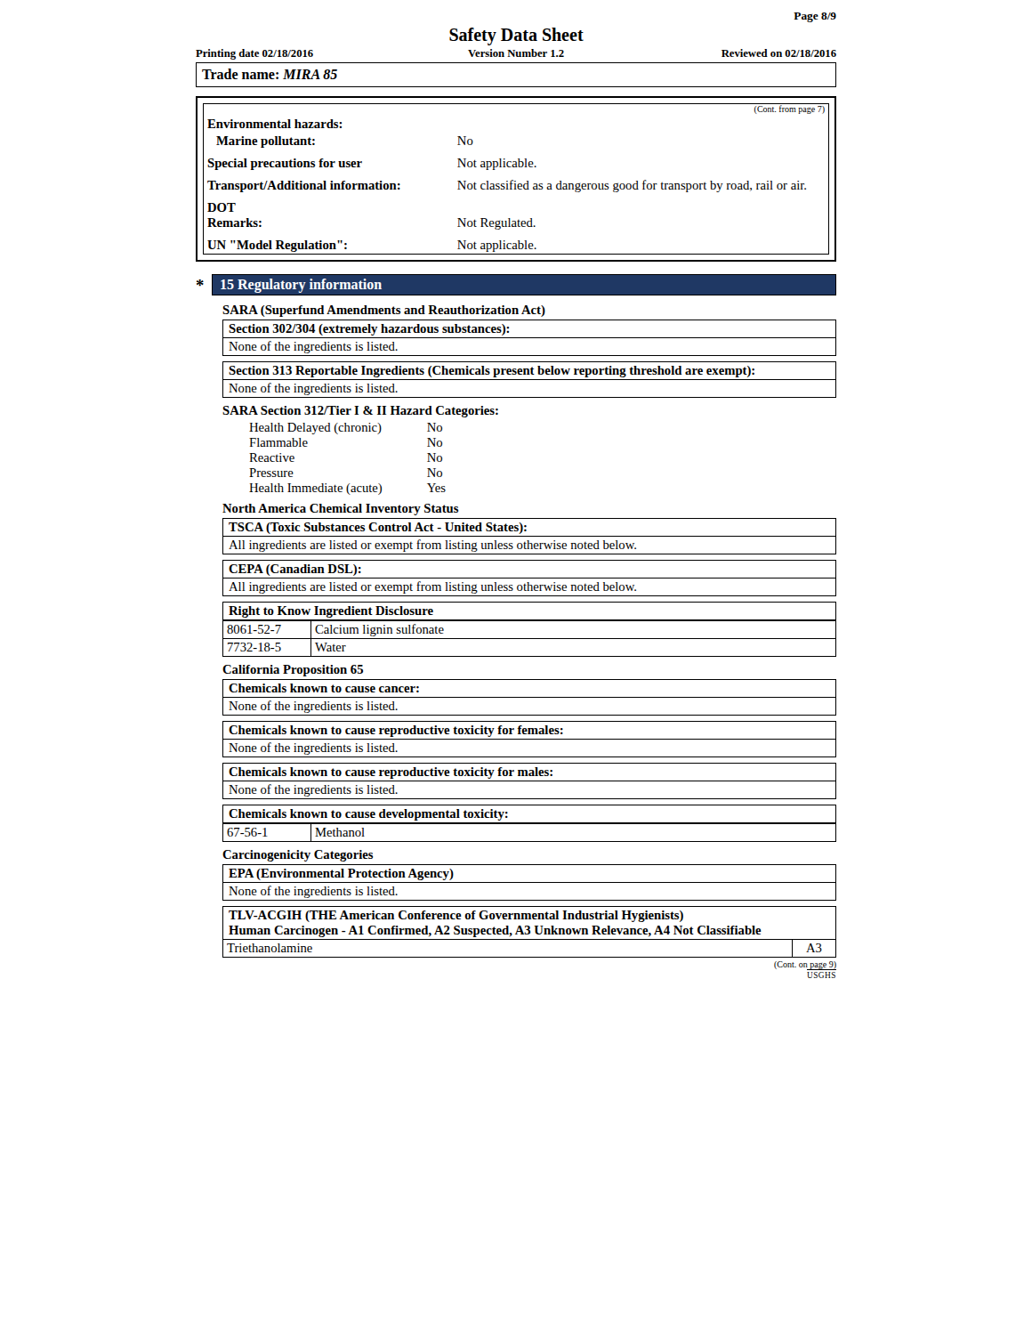Page 8/9
Safety Data Sheet
Printing date 02/18/2016
Version Number 1.2
Reviewed on 02/18/2016
Trade name: MIRA 85
(Cont. from page 7)
| Environmental hazards: |
| Marine pollutant: | No |
| Special precautions for user | Not applicable. |
| Transport/Additional information: | Not classified as a dangerous good for transport by road, rail or air. |
| DOT Remarks: | Not Regulated. |
| UN "Model Regulation": | Not applicable. |
*
15 Regulatory information
SARA (Superfund Amendments and Reauthorization Act)
Section 302/304 (extremely hazardous substances):
None of the ingredients is listed.
Section 313 Reportable Ingredients (Chemicals present below reporting threshold are exempt):
None of the ingredients is listed.
SARA Section 312/Tier I & II Hazard Categories:
| Health Delayed (chronic) | No |
| Flammable | No |
| Reactive | No |
| Pressure | No |
| Health Immediate (acute) | Yes |
North America Chemical Inventory Status
TSCA (Toxic Substances Control Act - United States):
All ingredients are listed or exempt from listing unless otherwise noted below.
CEPA (Canadian DSL):
All ingredients are listed or exempt from listing unless otherwise noted below.
Right to Know Ingredient Disclosure
| 8061-52-7 | Calcium lignin sulfonate |
| 7732-18-5 | Water |
California Proposition 65
Chemicals known to cause cancer:
None of the ingredients is listed.
Chemicals known to cause reproductive toxicity for females:
None of the ingredients is listed.
Chemicals known to cause reproductive toxicity for males:
None of the ingredients is listed.
Chemicals known to cause developmental toxicity:
| 67-56-1 | Methanol |
Carcinogenicity Categories
EPA (Environmental Protection Agency)
None of the ingredients is listed.
TLV-ACGIH (THE American Conference of Governmental Industrial Hygienists)
Human Carcinogen - A1 Confirmed, A2 Suspected, A3 Unknown Relevance, A4 Not Classifiable
| Triethanolamine | A3 |
(Cont. on page 9)
USGHS